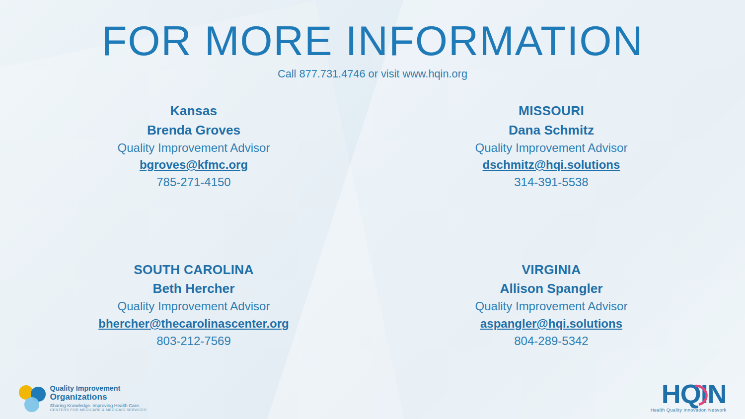FOR MORE INFORMATION
Call 877.731.4746 or visit www.hqin.org
Kansas
Brenda Groves
Quality Improvement Advisor
bgroves@kfmc.org
785-271-4150
MISSOURI
Dana Schmitz
Quality Improvement Advisor
dschmitz@hqi.solutions
314-391-5538
SOUTH CAROLINA
Beth Hercher
Quality Improvement Advisor
bhercher@thecarolinascenter.org
803-212-7569
VIRGINIA
Allison Spangler
Quality Improvement Advisor
aspangler@hqi.solutions
804-289-5342
Quality Improvement
Organizations
Sharing Knowledge. Improving Health Care.
CENTERS FOR MEDICARE & MEDICAID SERVICES
HQIN
Health Quality Innovation Network